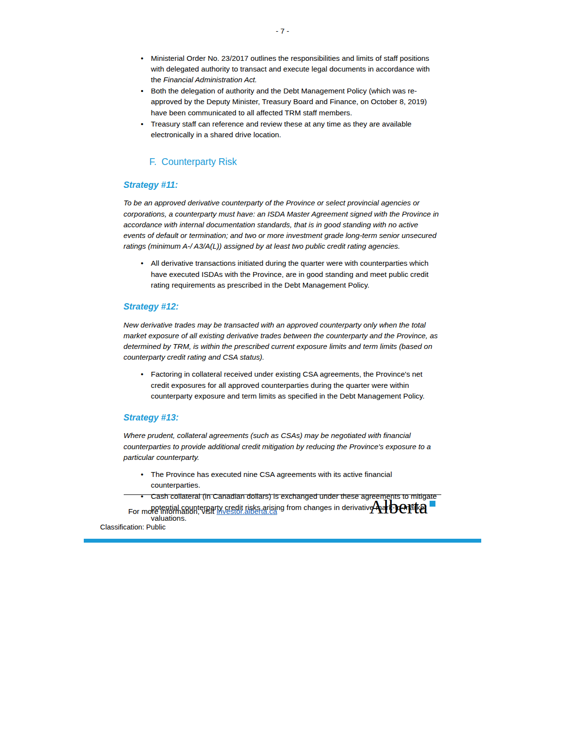- 7 -
Ministerial Order No. 23/2017 outlines the responsibilities and limits of staff positions with delegated authority to transact and execute legal documents in accordance with the Financial Administration Act.
Both the delegation of authority and the Debt Management Policy (which was re-approved by the Deputy Minister, Treasury Board and Finance, on October 8, 2019) have been communicated to all affected TRM staff members.
Treasury staff can reference and review these at any time as they are available electronically in a shared drive location.
F. Counterparty Risk
Strategy #11:
To be an approved derivative counterparty of the Province or select provincial agencies or corporations, a counterparty must have: an ISDA Master Agreement signed with the Province in accordance with internal documentation standards, that is in good standing with no active events of default or termination; and two or more investment grade long-term senior unsecured ratings (minimum A-/ A3/A(L)) assigned by at least two public credit rating agencies.
All derivative transactions initiated during the quarter were with counterparties which have executed ISDAs with the Province, are in good standing and meet public credit rating requirements as prescribed in the Debt Management Policy.
Strategy #12:
New derivative trades may be transacted with an approved counterparty only when the total market exposure of all existing derivative trades between the counterparty and the Province, as determined by TRM, is within the prescribed current exposure limits and term limits (based on counterparty credit rating and CSA status).
Factoring in collateral received under existing CSA agreements, the Province's net credit exposures for all approved counterparties during the quarter were within counterparty exposure and term limits as specified in the Debt Management Policy.
Strategy #13:
Where prudent, collateral agreements (such as CSAs) may be negotiated with financial counterparties to provide additional credit mitigation by reducing the Province's exposure to a particular counterparty.
The Province has executed nine CSA agreements with its active financial counterparties.
Cash collateral (in Canadian dollars) is exchanged under these agreements to mitigate potential counterparty credit risks arising from changes in derivative mark-to-market valuations.
For more information, visit investor.alberta.ca
Alberta
Classification: Public